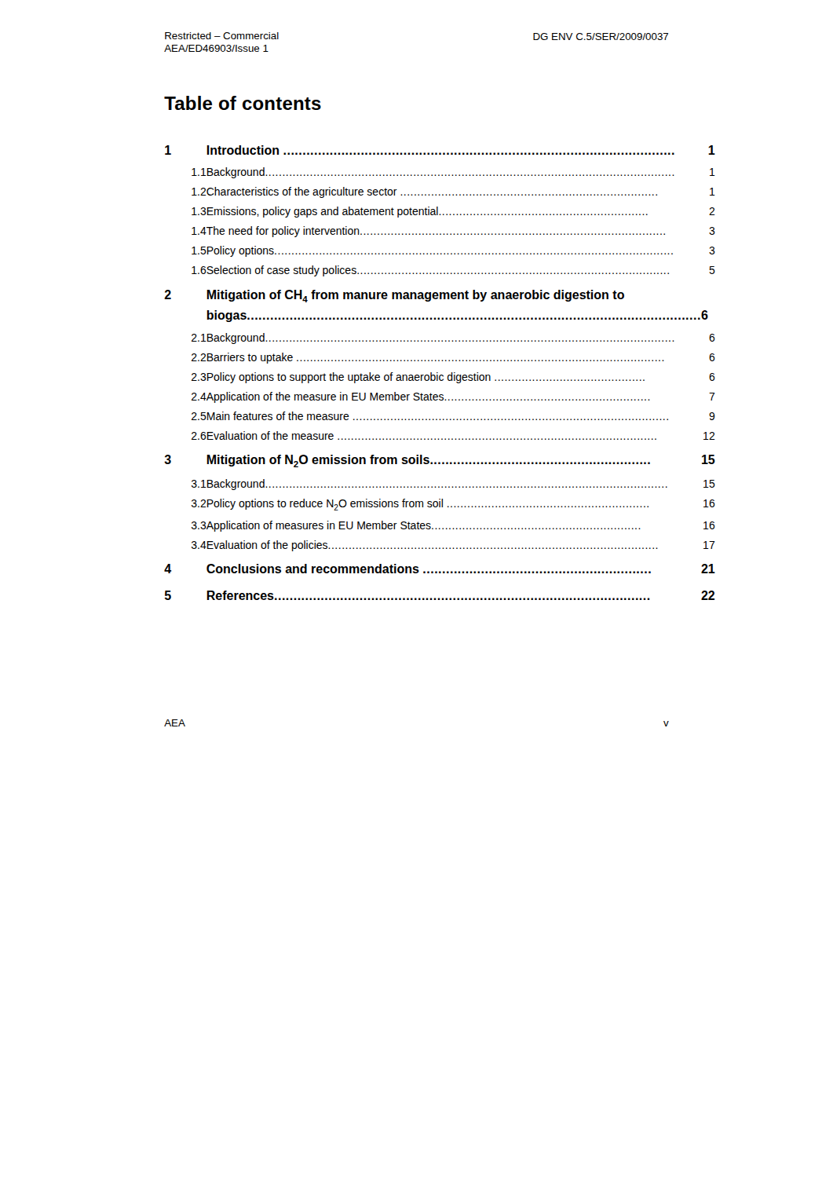Restricted – Commercial
AEA/ED46903/Issue 1
DG ENV C.5/SER/2009/0037
Table of contents
| 1 | Introduction ..................................................................................................... | 1 |
| 1.1 | Background ....................................................................................................................... | 1 |
| 1.2 | Characteristics of the agriculture sector ........................................................................... | 1 |
| 1.3 | Emissions, policy gaps and abatement potential ............................................................. | 2 |
| 1.4 | The need for policy intervention ......................................................................................... | 3 |
| 1.5 | Policy options .................................................................................................................... | 3 |
| 1.6 | Selection of case study polices ........................................................................................... | 5 |
| 2 | Mitigation of CH 4 from manure management by anaerobic digestion to |
| | biogas ..................................................................................................................... | 6 |
| 2.1 | Background ....................................................................................................................... | 6 |
| 2.2 | Barriers to uptake ........................................................................................................... | 6 |
| 2.3 | Policy options to support the uptake of anaerobic digestion ............................................ | 6 |
| 2.4 | Application of the measure in EU Member States ............................................................ | 7 |
| 2.5 | Main features of the measure ............................................................................................ | 9 |
| 2.6 | Evaluation of the measure ............................................................................................. | 12 |
| 3 | Mitigation of N 2 O emission from soils ......................................................... | 15 |
| 3.1 | Background ..................................................................................................................... | 15 |
| 3.2 | Policy options to reduce N 2 O emissions from soil ........................................................... | 16 |
| 3.3 | Application of measures in EU Member States ............................................................. | 16 |
| 3.4 | Evaluation of the policies ................................................................................................ | 17 |
| 4 | Conclusions and recommendations ........................................................... | 21 |
| 5 | References ................................................................................................. | 22 |
AEA
v